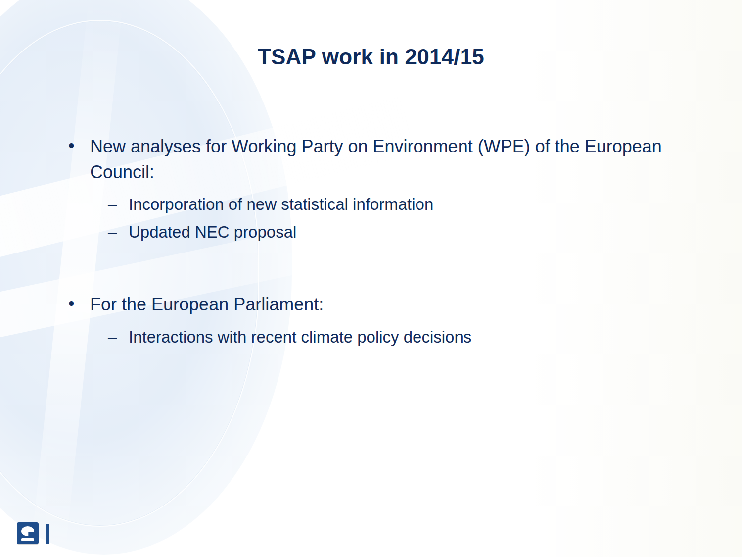TSAP work in 2014/15
New analyses for Working Party on Environment (WPE) of the European Council:
Incorporation of new statistical information
Updated NEC proposal
For the European Parliament:
Interactions with recent climate policy decisions